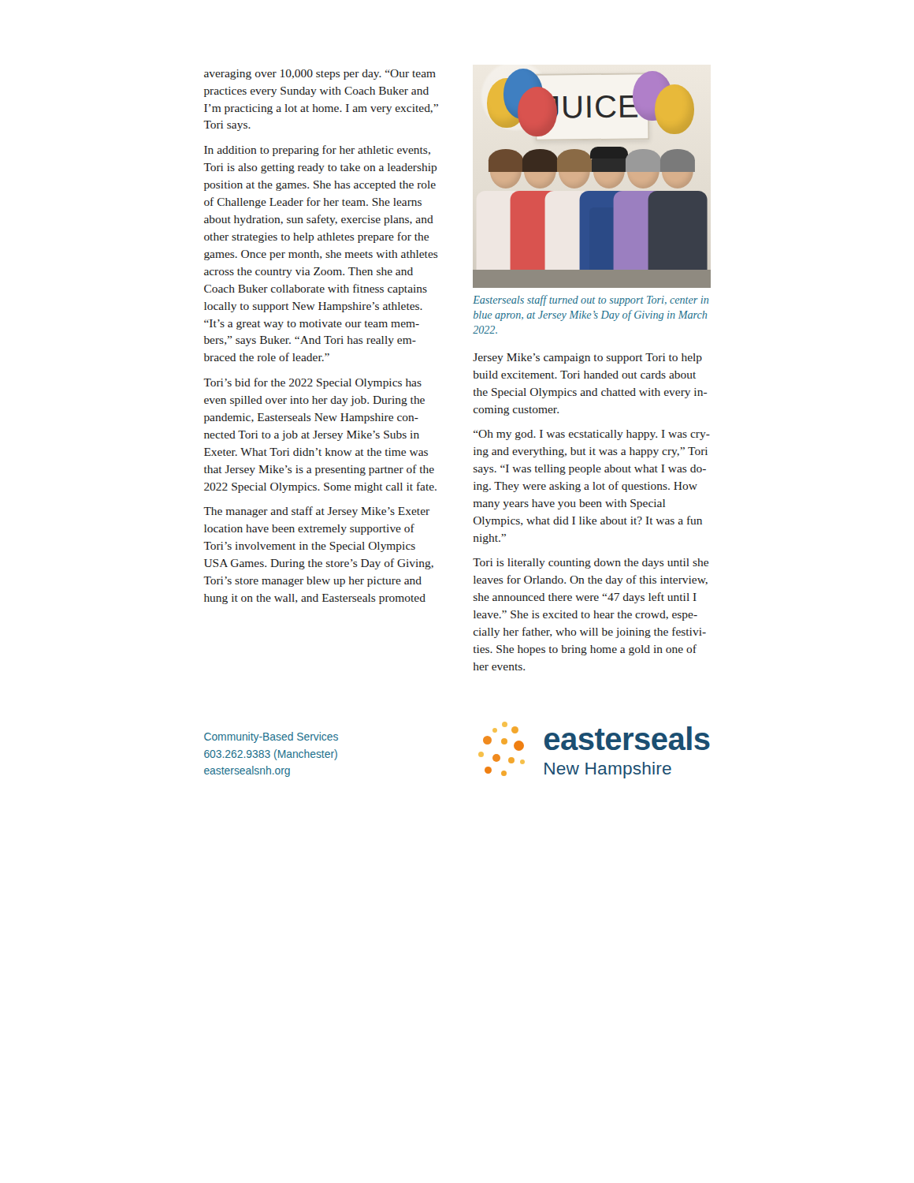averaging over 10,000 steps per day. “Our team practices every Sunday with Coach Buker and I’m practicing a lot at home. I am very excited,” Tori says.
In addition to preparing for her athletic events, Tori is also getting ready to take on a leadership position at the games. She has accepted the role of Challenge Leader for her team. She learns about hydration, sun safety, exercise plans, and other strategies to help athletes prepare for the games. Once per month, she meets with athletes across the country via Zoom. Then she and Coach Buker collaborate with fitness captains locally to support New Hampshire’s athletes. “It’s a great way to motivate our team members,” says Buker. “And Tori has really embraced the role of leader.”
Tori’s bid for the 2022 Special Olympics has even spilled over into her day job. During the pandemic, Easterseals New Hampshire connected Tori to a job at Jersey Mike’s Subs in Exeter. What Tori didn’t know at the time was that Jersey Mike’s is a presenting partner of the 2022 Special Olympics. Some might call it fate.
The manager and staff at Jersey Mike’s Exeter location have been extremely supportive of Tori’s involvement in the Special Olympics USA Games. During the store’s Day of Giving, Tori’s store manager blew up her picture and hung it on the wall, and Easterseals promoted
JUICE
Easterseals staff turned out to support Tori, center in blue apron, at Jersey Mike’s Day of Giving in March 2022.
Jersey Mike’s campaign to support Tori to help build excitement. Tori handed out cards about the Special Olympics and chatted with every incoming customer.
“Oh my god. I was ecstatically happy. I was crying and everything, but it was a happy cry,” Tori says. “I was telling people about what I was doing. They were asking a lot of questions. How many years have you been with Special Olympics, what did I like about it? It was a fun night.”
Tori is literally counting down the days until she leaves for Orlando. On the day of this interview, she announced there were “47 days left until I leave.” She is excited to hear the crowd, especially her father, who will be joining the festivities. She hopes to bring home a gold in one of her events.
Community-Based Services
603.262.9383 (Manchester)
eastersealsnh.org
easterseals
New Hampshire